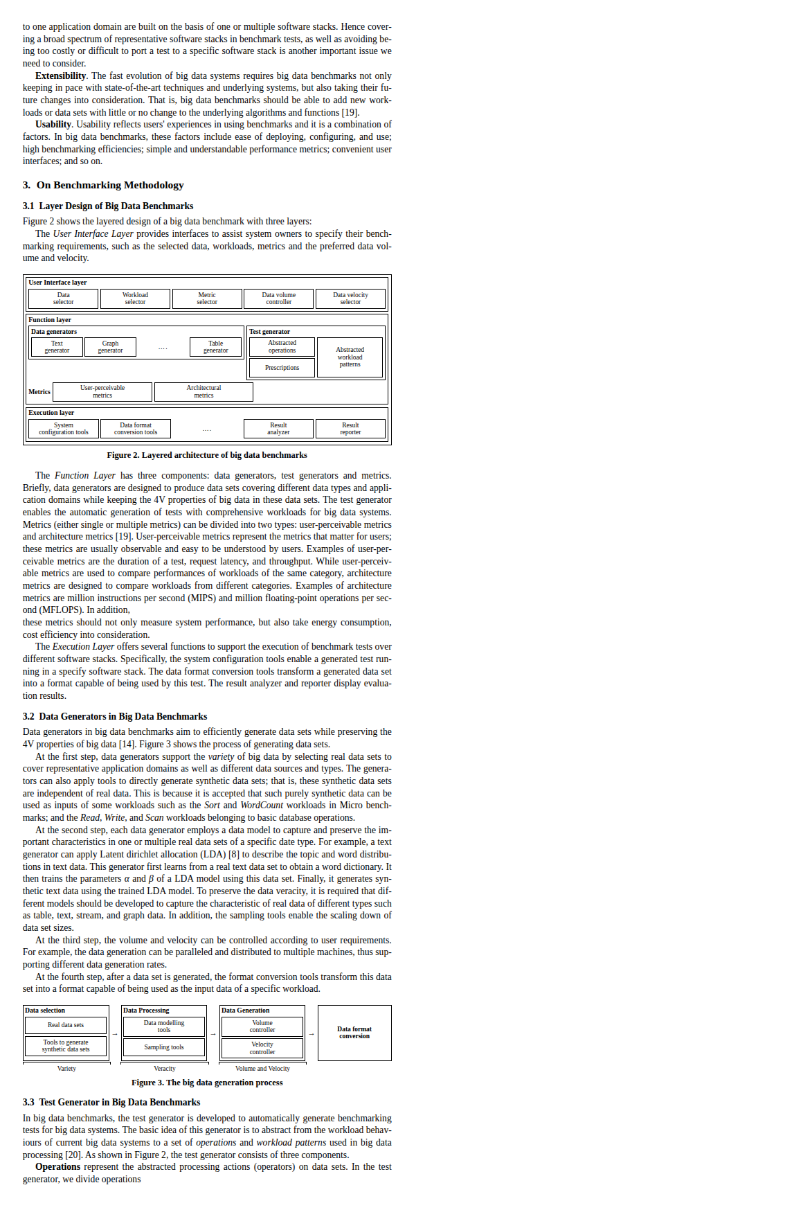to one application domain are built on the basis of one or multiple software stacks. Hence covering a broad spectrum of representative software stacks in benchmark tests, as well as avoiding being too costly or difficult to port a test to a specific software stack is another important issue we need to consider.
Extensibility. The fast evolution of big data systems requires big data benchmarks not only keeping in pace with state-of-the-art techniques and underlying systems, but also taking their future changes into consideration. That is, big data benchmarks should be able to add new workloads or data sets with little or no change to the underlying algorithms and functions [19].
Usability. Usability reflects users' experiences in using benchmarks and it is a combination of factors. In big data benchmarks, these factors include ease of deploying, configuring, and use; high benchmarking efficiencies; simple and understandable performance metrics; convenient user interfaces; and so on.
3. On Benchmarking Methodology
3.1 Layer Design of Big Data Benchmarks
Figure 2 shows the layered design of a big data benchmark with three layers:
The User Interface Layer provides interfaces to assist system owners to specify their benchmarking requirements, such as the selected data, workloads, metrics and the preferred data volume and velocity.
User Interface layer
Data
selector
Workload
selector
Metric
selector
Data volume
controller
Data velocity
selector
Function layer
Data generators
Text
generator
Graph
generator
….
Table
generator
Test generator
Abstracted
operations
Prescriptions
Abstracted
workload
patterns
Metrics
User-perceivable
metrics
Architectural
metrics
Execution layer
System
configuration tools
Data format
conversion tools
….
Result
analyzer
Result
reporter
Figure 2. Layered architecture of big data benchmarks
The Function Layer has three components: data generators, test generators and metrics. Briefly, data generators are designed to produce data sets covering different data types and application domains while keeping the 4V properties of big data in these data sets. The test generator enables the automatic generation of tests with comprehensive workloads for big data systems. Metrics (either single or multiple metrics) can be divided into two types: user-perceivable metrics and architecture metrics [19]. User-perceivable metrics represent the metrics that matter for users; these metrics are usually observable and easy to be understood by users. Examples of user-perceivable metrics are the duration of a test, request latency, and throughput. While user-perceivable metrics are used to compare performances of workloads of the same category, architecture metrics are designed to compare workloads from different categories. Examples of architecture metrics are million instructions per second (MIPS) and million floating-point operations per second (MFLOPS). In addition,
these metrics should not only measure system performance, but also take energy consumption, cost efficiency into consideration.
The Execution Layer offers several functions to support the execution of benchmark tests over different software stacks. Specifically, the system configuration tools enable a generated test running in a specify software stack. The data format conversion tools transform a generated data set into a format capable of being used by this test. The result analyzer and reporter display evaluation results.
3.2 Data Generators in Big Data Benchmarks
Data generators in big data benchmarks aim to efficiently generate data sets while preserving the 4V properties of big data [14]. Figure 3 shows the process of generating data sets.
At the first step, data generators support the variety of big data by selecting real data sets to cover representative application domains as well as different data sources and types. The generators can also apply tools to directly generate synthetic data sets; that is, these synthetic data sets are independent of real data. This is because it is accepted that such purely synthetic data can be used as inputs of some workloads such as the Sort and WordCount workloads in Micro benchmarks; and the Read, Write, and Scan workloads belonging to basic database operations.
At the second step, each data generator employs a data model to capture and preserve the important characteristics in one or multiple real data sets of a specific date type. For example, a text generator can apply Latent dirichlet allocation (LDA) [8] to describe the topic and word distributions in text data. This generator first learns from a real text data set to obtain a word dictionary. It then trains the parameters α and β of a LDA model using this data set. Finally, it generates synthetic text data using the trained LDA model. To preserve the data veracity, it is required that different models should be developed to capture the characteristic of real data of different types such as table, text, stream, and graph data. In addition, the sampling tools enable the scaling down of data set sizes.
At the third step, the volume and velocity can be controlled according to user requirements. For example, the data generation can be paralleled and distributed to multiple machines, thus supporting different data generation rates.
At the fourth step, after a data set is generated, the format conversion tools transform this data set into a format capable of being used as the input data of a specific workload.
Data selection
Real data sets
Tools to generate
synthetic data sets
→
Data Processing
Data modelling
tools
Sampling tools
→
Data Generation
Volume
controller
Velocity
controller
→
Data format
conversion
Variety
Veracity
Volume and Velocity
Figure 3. The big data generation process
3.3 Test Generator in Big Data Benchmarks
In big data benchmarks, the test generator is developed to automatically generate benchmarking tests for big data systems. The basic idea of this generator is to abstract from the workload behaviours of current big data systems to a set of operations and workload patterns used in big data processing [20]. As shown in Figure 2, the test generator consists of three components.
Operations represent the abstracted processing actions (operators) on data sets. In the test generator, we divide operations